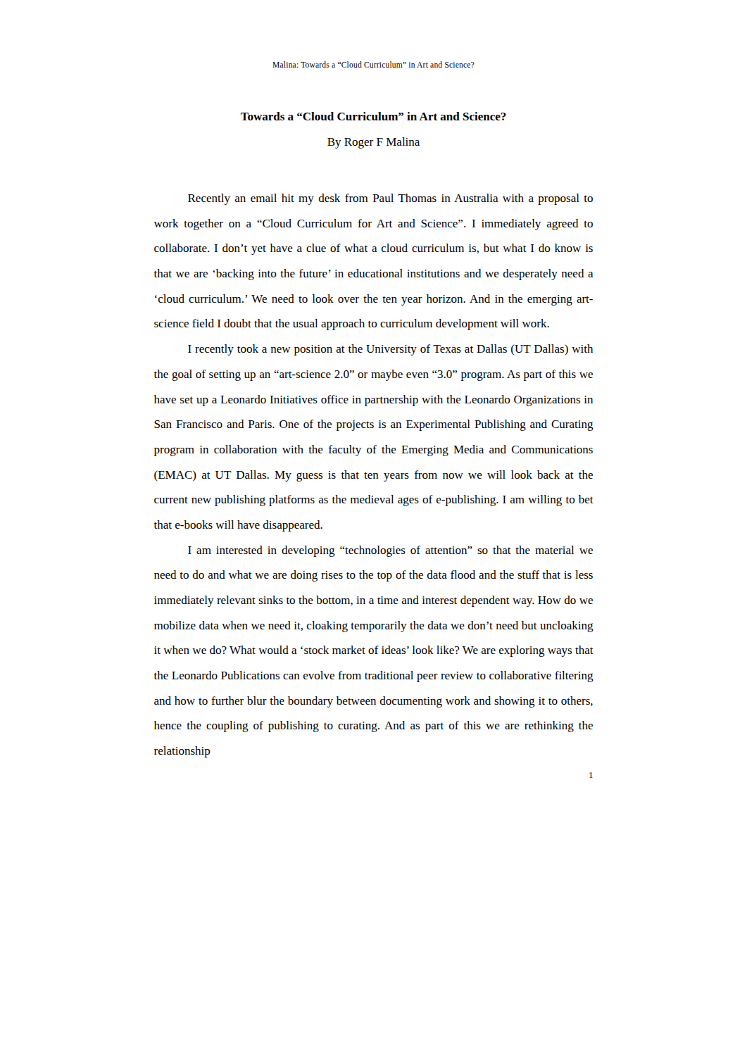Malina: Towards a “Cloud Curriculum” in Art and Science?
Towards a “Cloud Curriculum” in Art and Science?
By Roger F Malina
Recently an email hit my desk from Paul Thomas in Australia with a proposal to work together on a “Cloud Curriculum for Art and Science”. I immediately agreed to collaborate. I don’t yet have a clue of what a cloud curriculum is, but what I do know is that we are ‘backing into the future’ in educational institutions and we desperately need a ‘cloud curriculum.’ We need to look over the ten year horizon. And in the emerging art-science field I doubt that the usual approach to curriculum development will work.
I recently took a new position at the University of Texas at Dallas (UT Dallas) with the goal of setting up an “art-science 2.0” or maybe even “3.0” program. As part of this we have set up a Leonardo Initiatives office in partnership with the Leonardo Organizations in San Francisco and Paris. One of the projects is an Experimental Publishing and Curating program in collaboration with the faculty of the Emerging Media and Communications (EMAC) at UT Dallas. My guess is that ten years from now we will look back at the current new publishing platforms as the medieval ages of e-publishing. I am willing to bet that e-books will have disappeared.
I am interested in developing “technologies of attention” so that the material we need to do and what we are doing rises to the top of the data flood and the stuff that is less immediately relevant sinks to the bottom, in a time and interest dependent way. How do we mobilize data when we need it, cloaking temporarily the data we don’t need but uncloaking it when we do? What would a ‘stock market of ideas’ look like? We are exploring ways that the Leonardo Publications can evolve from traditional peer review to collaborative filtering and how to further blur the boundary between documenting work and showing it to others, hence the coupling of publishing to curating. And as part of this we are rethinking the relationship
1